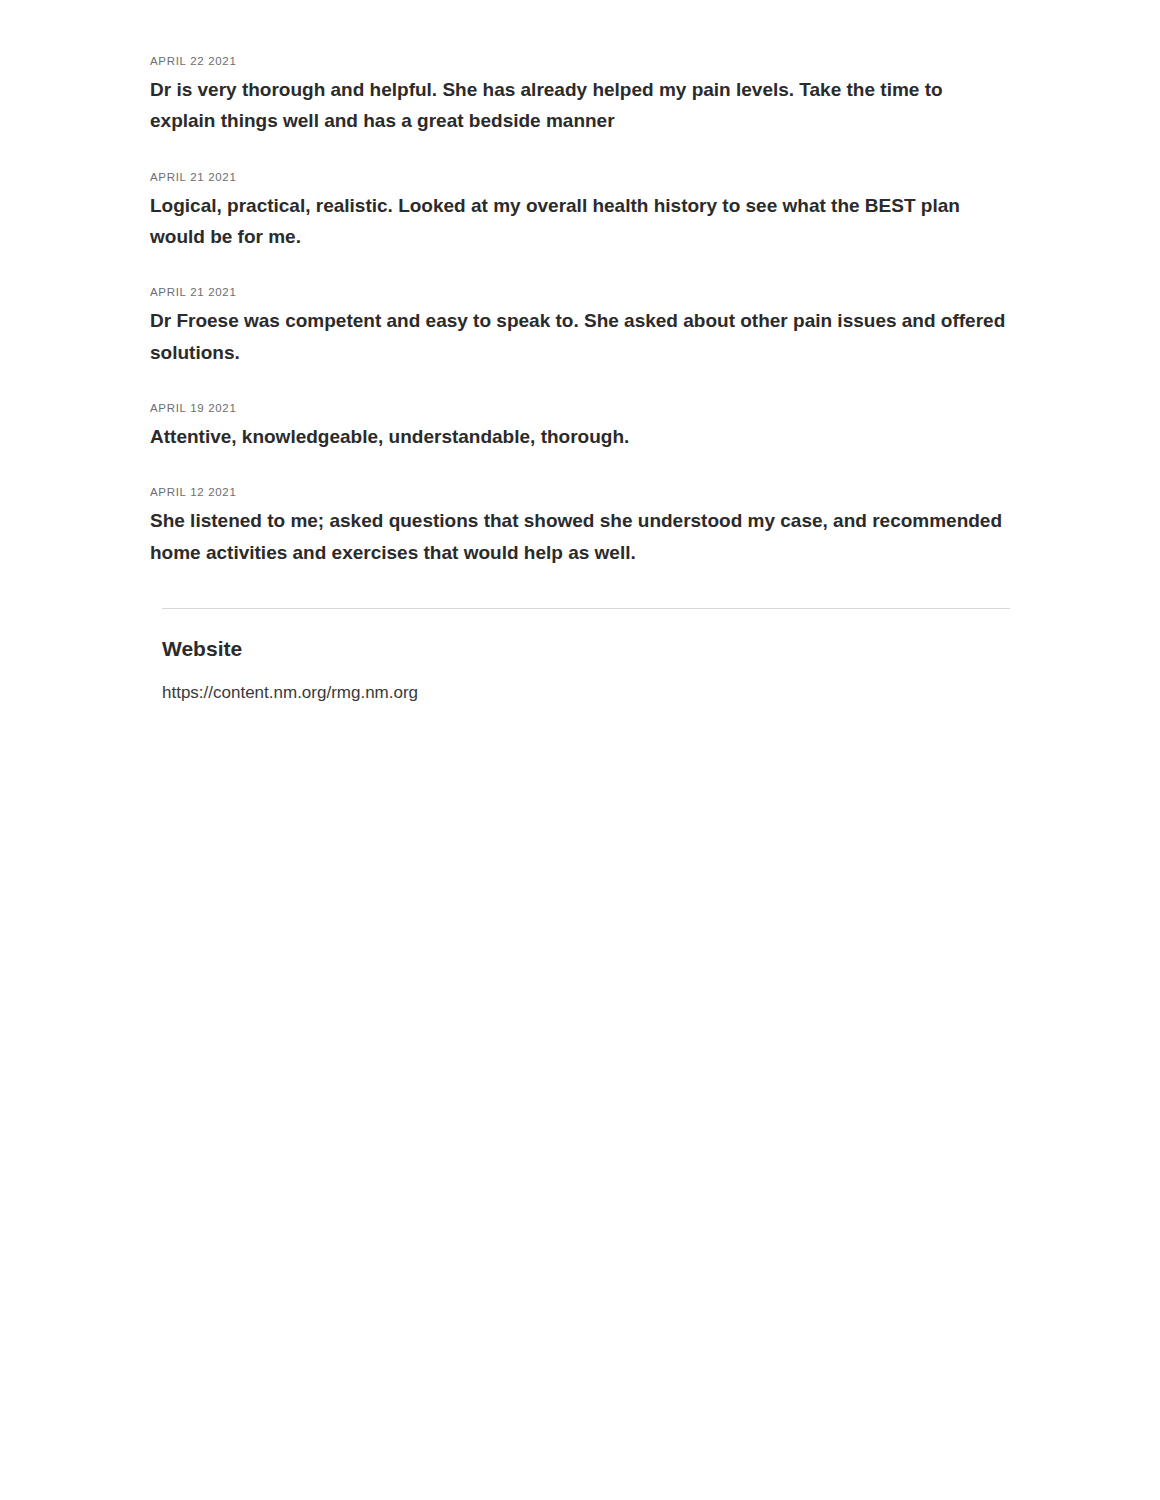April 22 2021
Dr is very thorough and helpful. She has already helped my pain levels. Take the time to explain things well and has a great bedside manner
April 21 2021
Logical, practical, realistic. Looked at my overall health history to see what the BEST plan would be for me.
April 21 2021
Dr Froese was competent and easy to speak to. She asked about other pain issues and offered solutions.
April 19 2021
Attentive, knowledgeable, understandable, thorough.
April 12 2021
She listened to me; asked questions that showed she understood my case, and recommended home activities and exercises that would help as well.
Website
https://content.nm.org/rmg.nm.org